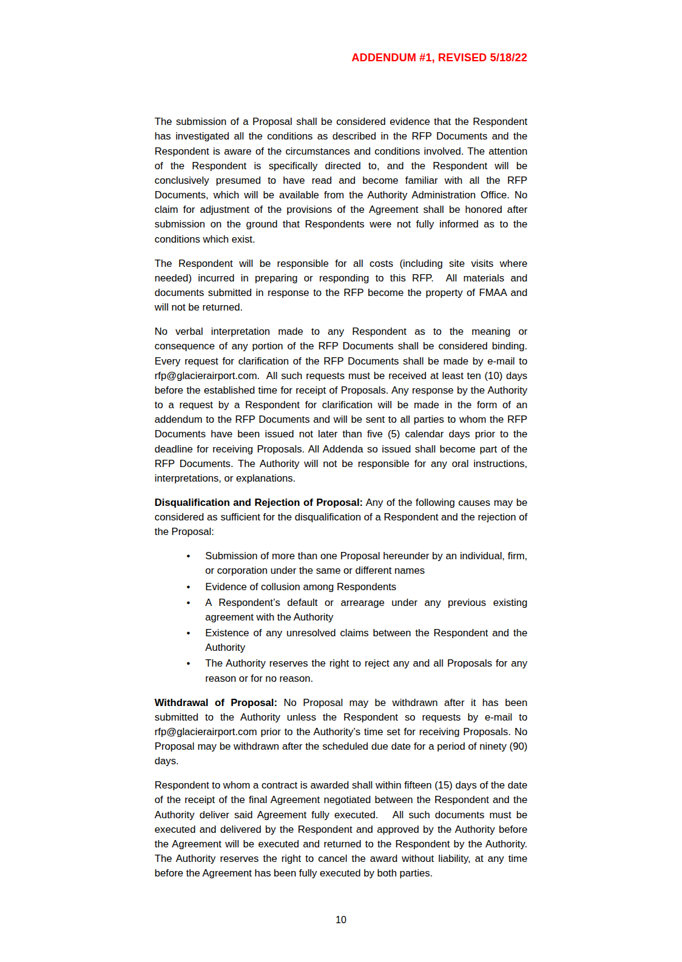ADDENDUM #1, REVISED 5/18/22
The submission of a Proposal shall be considered evidence that the Respondent has investigated all the conditions as described in the RFP Documents and the Respondent is aware of the circumstances and conditions involved. The attention of the Respondent is specifically directed to, and the Respondent will be conclusively presumed to have read and become familiar with all the RFP Documents, which will be available from the Authority Administration Office. No claim for adjustment of the provisions of the Agreement shall be honored after submission on the ground that Respondents were not fully informed as to the conditions which exist.
The Respondent will be responsible for all costs (including site visits where needed) incurred in preparing or responding to this RFP. All materials and documents submitted in response to the RFP become the property of FMAA and will not be returned.
No verbal interpretation made to any Respondent as to the meaning or consequence of any portion of the RFP Documents shall be considered binding. Every request for clarification of the RFP Documents shall be made by e-mail to rfp@glacierairport.com. All such requests must be received at least ten (10) days before the established time for receipt of Proposals. Any response by the Authority to a request by a Respondent for clarification will be made in the form of an addendum to the RFP Documents and will be sent to all parties to whom the RFP Documents have been issued not later than five (5) calendar days prior to the deadline for receiving Proposals. All Addenda so issued shall become part of the RFP Documents. The Authority will not be responsible for any oral instructions, interpretations, or explanations.
Disqualification and Rejection of Proposal: Any of the following causes may be considered as sufficient for the disqualification of a Respondent and the rejection of the Proposal:
Submission of more than one Proposal hereunder by an individual, firm, or corporation under the same or different names
Evidence of collusion among Respondents
A Respondent’s default or arrearage under any previous existing agreement with the Authority
Existence of any unresolved claims between the Respondent and the Authority
The Authority reserves the right to reject any and all Proposals for any reason or for no reason.
Withdrawal of Proposal: No Proposal may be withdrawn after it has been submitted to the Authority unless the Respondent so requests by e-mail to rfp@glacierairport.com prior to the Authority’s time set for receiving Proposals. No Proposal may be withdrawn after the scheduled due date for a period of ninety (90) days.
Respondent to whom a contract is awarded shall within fifteen (15) days of the date of the receipt of the final Agreement negotiated between the Respondent and the Authority deliver said Agreement fully executed. All such documents must be executed and delivered by the Respondent and approved by the Authority before the Agreement will be executed and returned to the Respondent by the Authority. The Authority reserves the right to cancel the award without liability, at any time before the Agreement has been fully executed by both parties.
10